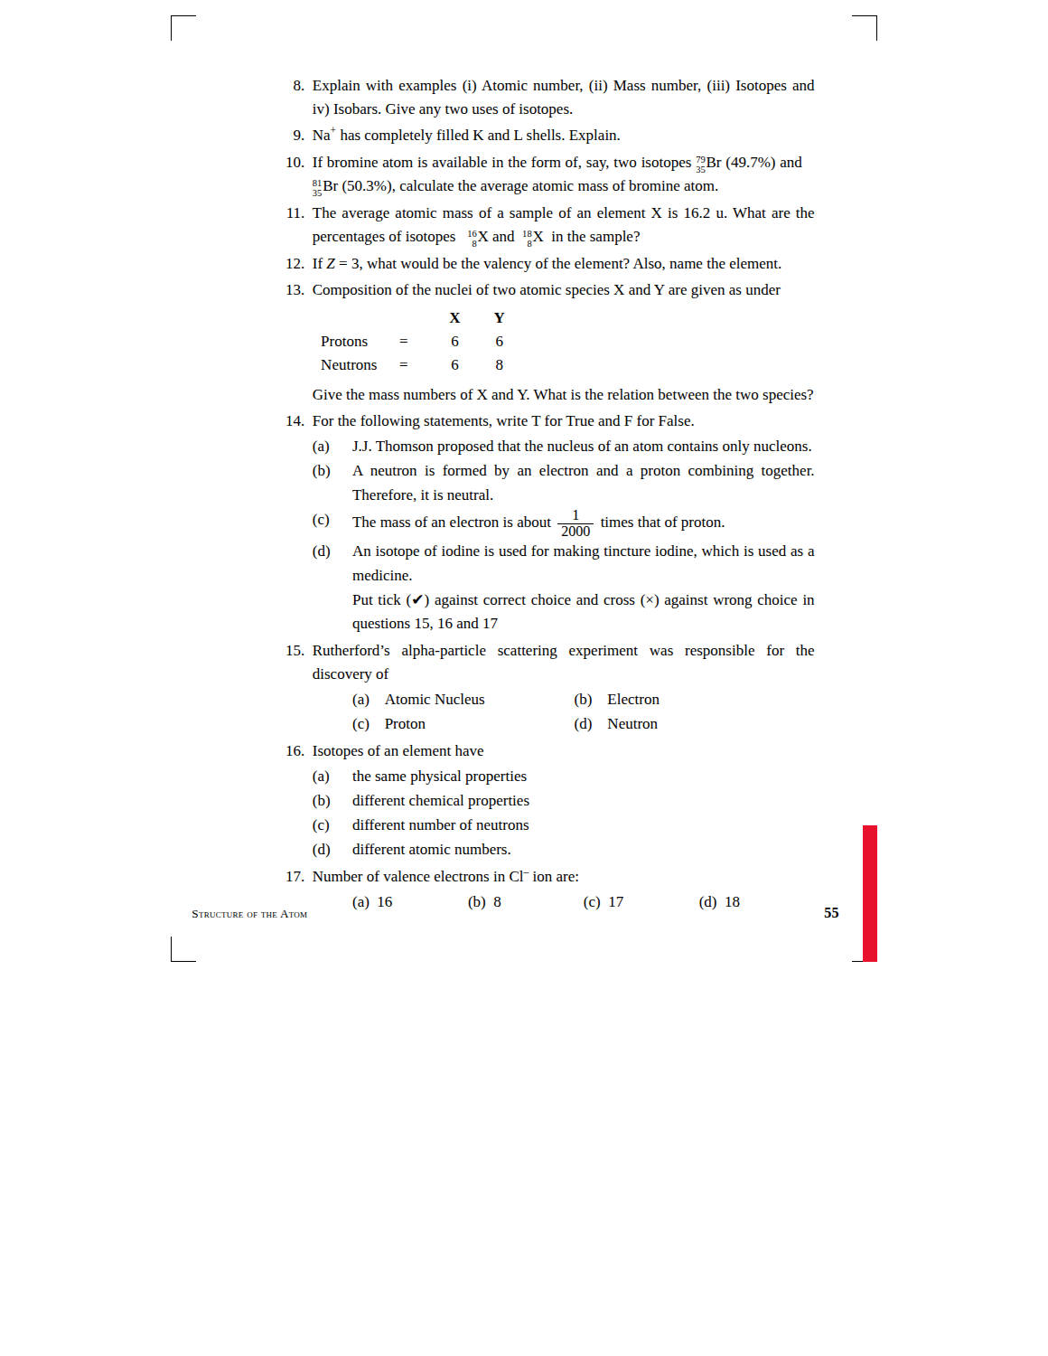8. Explain with examples (i) Atomic number, (ii) Mass number, (iii) Isotopes and iv) Isobars. Give any two uses of isotopes.
9. Na+ has completely filled K and L shells. Explain.
10. If bromine atom is available in the form of, say, two isotopes 7935 Br (49.7%) and 8135 Br (50.3%), calculate the average atomic mass of bromine atom.
11. The average atomic mass of a sample of an element X is 16.2 u. What are the percentages of isotopes 168 X and 188 X in the sample?
12. If Z = 3, what would be the valency of the element? Also, name the element.
13. Composition of the nuclei of two atomic species X and Y are given as under
| | | X | Y |
| Protons | = | 6 | 6 |
| Neutrons | = | 6 | 8 |
Give the mass numbers of X and Y. What is the relation between the two species?
14. For the following statements, write T for True and F for False.
(a) J.J. Thomson proposed that the nucleus of an atom contains only nucleons.
(b) A neutron is formed by an electron and a proton combining together. Therefore, it is neutral.
(c) The mass of an electron is about 12000 times that of proton.
(d) An isotope of iodine is used for making tincture iodine, which is used as a medicine.
Put tick (✔) against correct choice and cross (×) against wrong choice in questions 15, 16 and 17
15. Rutherford’s alpha-particle scattering experiment was responsible for the discovery of
(a) Atomic Nucleus
(b) Electron
(c) Proton
(d) Neutron
16. Isotopes of an element have
(a) the same physical properties
(b) different chemical properties
(c) different number of neutrons
(d) different atomic numbers.
17. Number of valence electrons in Cl– ion are:
(a) 16
(b) 8
(c) 17
(d) 18
Structure of the Atom
55